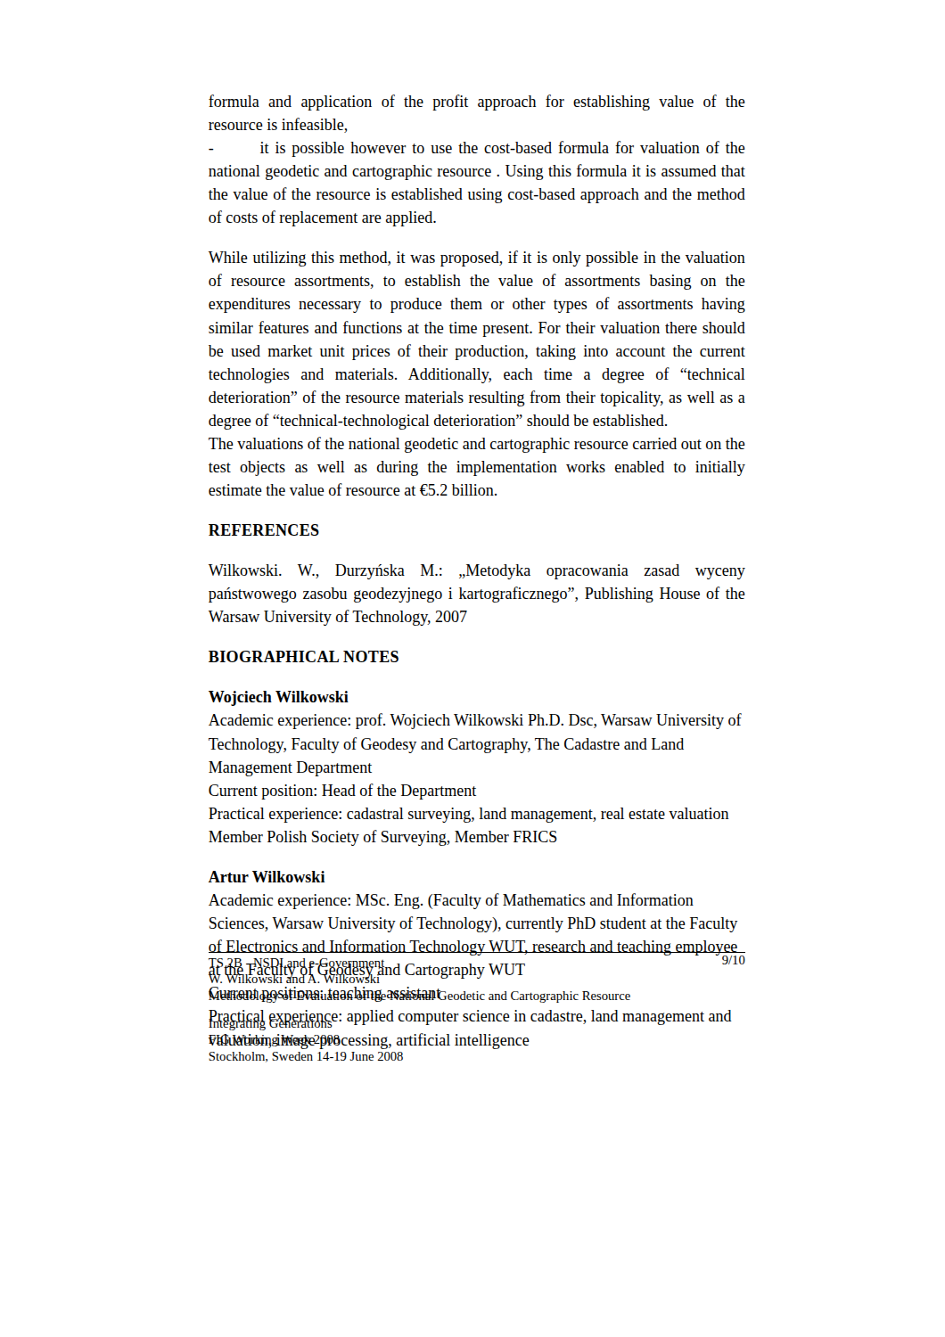formula and application of the profit approach for establishing value of the resource is infeasible,
-it is possible however to use the cost-based formula for valuation of the national geodetic and cartographic resource . Using this formula it is assumed that the value of the resource is established using cost-based approach and the method of costs of replacement are applied.
While utilizing this method, it was proposed, if it is only possible in the valuation of resource assortments, to establish the value of assortments basing on the expenditures necessary to produce them or other types of assortments having similar features and functions at the time present. For their valuation there should be used market unit prices of their production, taking into account the current technologies and materials. Additionally, each time a degree of “technical deterioration” of the resource materials resulting from their topicality, as well as a degree of “technical-technological deterioration” should be established.
The valuations of the national geodetic and cartographic resource carried out on the test objects as well as during the implementation works enabled to initially estimate the value of resource at €5.2 billion.
REFERENCES
Wilkowski. W., Durzyńska M.: „Metodyka opracowania zasad wyceny państwowego zasobu geodezyjnego i kartograficznego”, Publishing House of the Warsaw University of Technology, 2007
BIOGRAPHICAL NOTES
Wojciech Wilkowski
Academic experience: prof. Wojciech Wilkowski Ph.D. Dsc, Warsaw University of Technology, Faculty of Geodesy and Cartography, The Cadastre and Land Management Department
Current position: Head of the Department
Practical experience: cadastral surveying, land management, real estate valuation
Member Polish Society of Surveying, Member FRICS
Artur Wilkowski
Academic experience: MSc. Eng. (Faculty of Mathematics and Information Sciences, Warsaw University of Technology), currently PhD student at the Faculty of Electronics and Information Technology WUT, research and teaching employee at the Faculty of Geodesy and Cartography WUT
Current positions: teaching assistant
Practical experience: applied computer science in cadastre, land management and valuation, image processing, artificial intelligence
9/10
TS 2B - NSDI and e-Government
W. Wilkowski and A. Wilkowski
Methodology of Evaluation of the National Geodetic and Cartographic Resource
Integrating Generations
FIG Working Week 2008
Stockholm, Sweden 14-19 June 2008